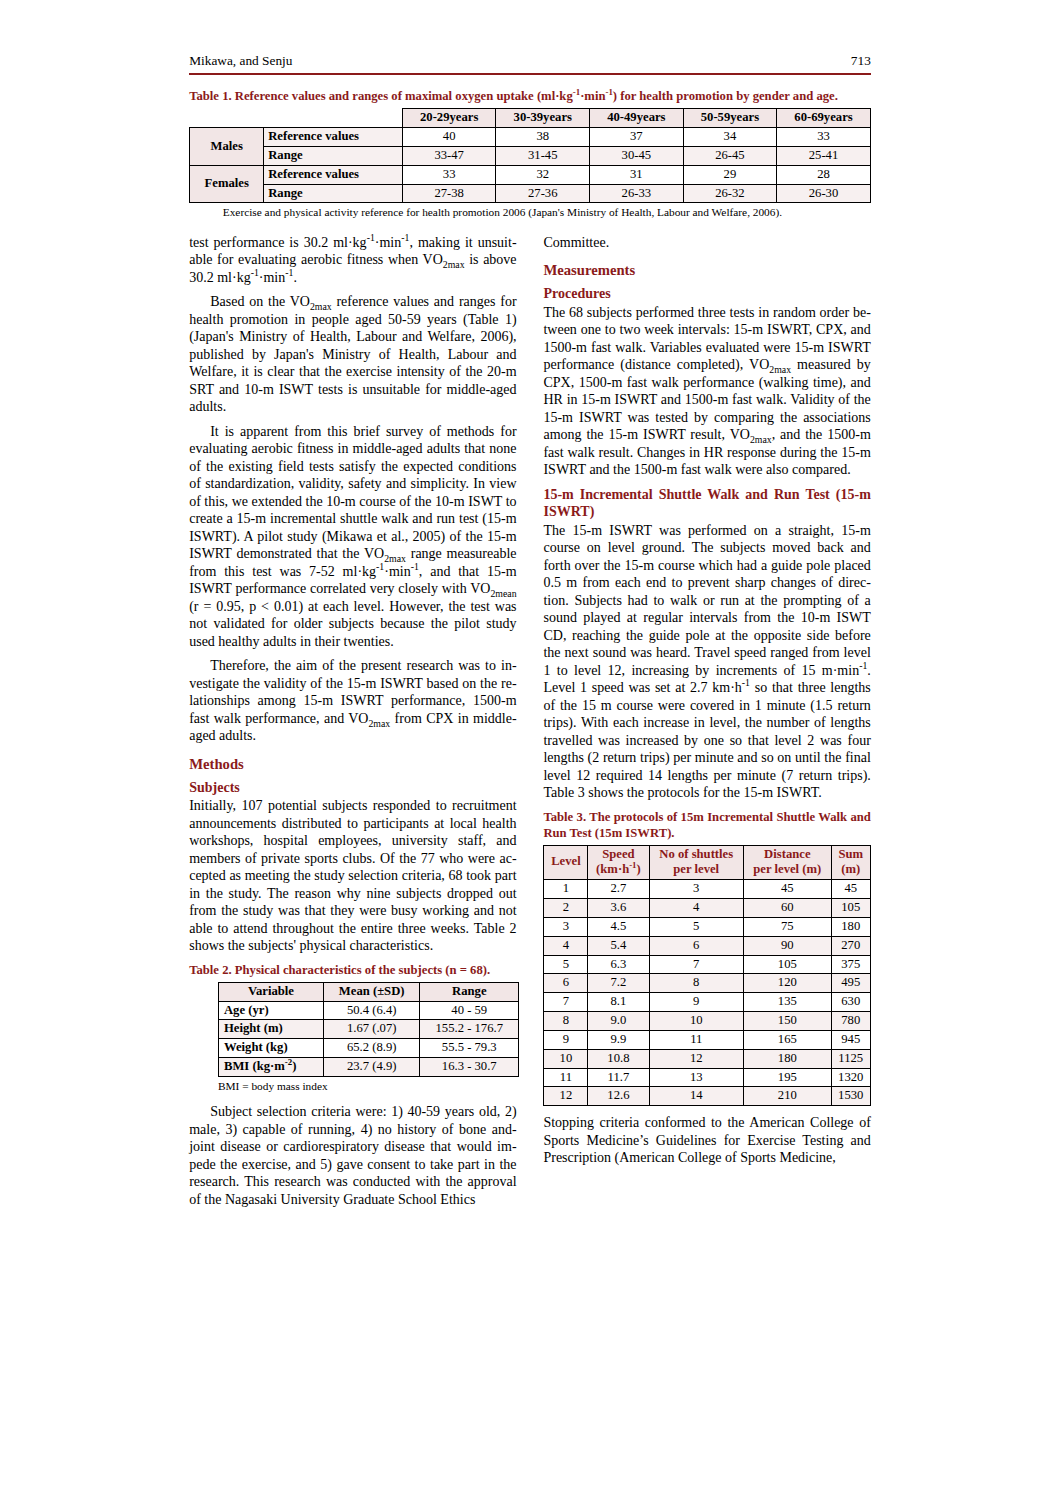Mikawa, and Senju
713
Table 1. Reference values and ranges of maximal oxygen uptake (ml·kg-1·min-1) for health promotion by gender and age.
| | | 20-29years | 30-39years | 40-49years | 50-59years | 60-69years |
| --- | --- | --- | --- | --- | --- | --- |
| Males | Reference values | 40 | 38 | 37 | 34 | 33 |
| Range | 33-47 | 31-45 | 30-45 | 26-45 | 25-41 |
| Females | Reference values | 33 | 32 | 31 | 29 | 28 |
| Range | 27-38 | 27-36 | 26-33 | 26-32 | 26-30 |
Exercise and physical activity reference for health promotion 2006 (Japan's Ministry of Health, Labour and Welfare, 2006).
test performance is 30.2 ml·kg-1·min-1, making it unsuitable for evaluating aerobic fitness when VO2max is above 30.2 ml·kg-1·min-1.
Based on the VO2max reference values and ranges for health promotion in people aged 50-59 years (Table 1) (Japan's Ministry of Health, Labour and Welfare, 2006), published by Japan's Ministry of Health, Labour and Welfare, it is clear that the exercise intensity of the 20-m SRT and 10-m ISWT tests is unsuitable for middle-aged adults.
It is apparent from this brief survey of methods for evaluating aerobic fitness in middle-aged adults that none of the existing field tests satisfy the expected conditions of standardization, validity, safety and simplicity. In view of this, we extended the 10-m course of the 10-m ISWT to create a 15-m incremental shuttle walk and run test (15-m ISWRT). A pilot study (Mikawa et al., 2005) of the 15-m ISWRT demonstrated that the VO2max range measureable from this test was 7-52 ml·kg-1·min-1, and that 15-m ISWRT performance correlated very closely with VO2mean (r = 0.95, p < 0.01) at each level. However, the test was not validated for older subjects because the pilot study used healthy adults in their twenties.
Therefore, the aim of the present research was to investigate the validity of the 15-m ISWRT based on the relationships among 15-m ISWRT performance, 1500-m fast walk performance, and VO2max from CPX in middle-aged adults.
Methods
Subjects
Initially, 107 potential subjects responded to recruitment announcements distributed to participants at local health workshops, hospital employees, university staff, and members of private sports clubs. Of the 77 who were accepted as meeting the study selection criteria, 68 took part in the study. The reason why nine subjects dropped out from the study was that they were busy working and not able to attend throughout the entire three weeks. Table 2 shows the subjects' physical characteristics.
Table 2. Physical characteristics of the subjects (n = 68).
| Variable | Mean (±SD) | Range |
| --- | --- | --- |
| Age (yr) | 50.4 (6.4) | 40 - 59 |
| Height (m) | 1.67 (.07) | 155.2 - 176.7 |
| Weight (kg) | 65.2 (8.9) | 55.5 - 79.3 |
| BMI (kg·m -2 ) | 23.7 (4.9) | 16.3 - 30.7 |
BMI = body mass index
Subject selection criteria were: 1) 40-59 years old, 2) male, 3) capable of running, 4) no history of bone and-joint disease or cardiorespiratory disease that would impede the exercise, and 5) gave consent to take part in the research. This research was conducted with the approval of the Nagasaki University Graduate School Ethics
Committee.
Measurements
Procedures
The 68 subjects performed three tests in random order between one to two week intervals: 15-m ISWRT, CPX, and 1500-m fast walk. Variables evaluated were 15-m ISWRT performance (distance completed), VO2max measured by CPX, 1500-m fast walk performance (walking time), and HR in 15-m ISWRT and 1500-m fast walk. Validity of the 15-m ISWRT was tested by comparing the associations among the 15-m ISWRT result, VO2max, and the 1500-m fast walk result. Changes in HR response during the 15-m ISWRT and the 1500-m fast walk were also compared.
15-m Incremental Shuttle Walk and Run Test (15-m ISWRT)
The 15-m ISWRT was performed on a straight, 15-m course on level ground. The subjects moved back and forth over the 15-m course which had a guide pole placed 0.5 m from each end to prevent sharp changes of direction. Subjects had to walk or run at the prompting of a sound played at regular intervals from the 10-m ISWT CD, reaching the guide pole at the opposite side before the next sound was heard. Travel speed ranged from level 1 to level 12, increasing by increments of 15 m·min-1. Level 1 speed was set at 2.7 km·h-1 so that three lengths of the 15 m course were covered in 1 minute (1.5 return trips). With each increase in level, the number of lengths travelled was increased by one so that level 2 was four lengths (2 return trips) per minute and so on until the final level 12 required 14 lengths per minute (7 return trips). Table 3 shows the protocols for the 15-m ISWRT.
Table 3. The protocols of 15m Incremental Shuttle Walk and Run Test (15m ISWRT).
| Level | Speed (km·h -1 ) | No of shuttles per level | Distance per level (m) | Sum (m) |
| --- | --- | --- | --- | --- |
| 1 | 2.7 | 3 | 45 | 45 |
| 2 | 3.6 | 4 | 60 | 105 |
| 3 | 4.5 | 5 | 75 | 180 |
| 4 | 5.4 | 6 | 90 | 270 |
| 5 | 6.3 | 7 | 105 | 375 |
| 6 | 7.2 | 8 | 120 | 495 |
| 7 | 8.1 | 9 | 135 | 630 |
| 8 | 9.0 | 10 | 150 | 780 |
| 9 | 9.9 | 11 | 165 | 945 |
| 10 | 10.8 | 12 | 180 | 1125 |
| 11 | 11.7 | 13 | 195 | 1320 |
| 12 | 12.6 | 14 | 210 | 1530 |
Stopping criteria conformed to the American College of Sports Medicine’s Guidelines for Exercise Testing and Prescription (American College of Sports Medicine,